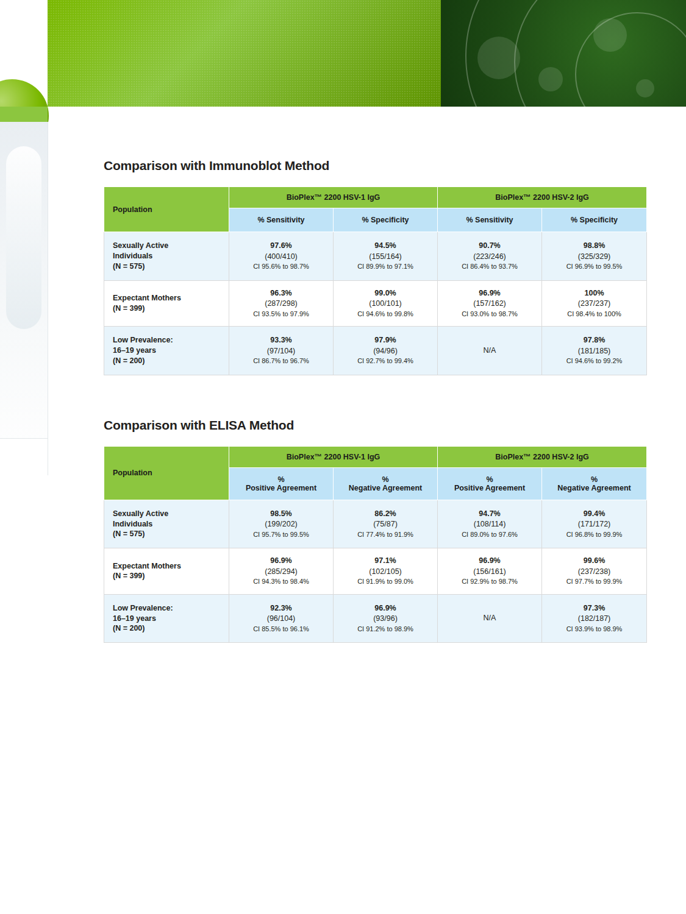Comparison with Immunoblot Method
| Population | BioPlex™ 2200 HSV-1 IgG | BioPlex™ 2200 HSV-2 IgG |
| --- | --- | --- |
| % Sensitivity | % Specificity | % Sensitivity | % Specificity |
| Sexually Active Individuals (N = 575) | 97.6% (400/410) CI 95.6% to 98.7% | 94.5% (155/164) CI 89.9% to 97.1% | 90.7% (223/246) CI 86.4% to 93.7% | 98.8% (325/329) CI 96.9% to 99.5% |
| Expectant Mothers (N = 399) | 96.3% (287/298) CI 93.5% to 97.9% | 99.0% (100/101) CI 94.6% to 99.8% | 96.9% (157/162) CI 93.0% to 98.7% | 100% (237/237) CI 98.4% to 100% |
| Low Prevalence: 16–19 years (N = 200) | 93.3% (97/104) CI 86.7% to 96.7% | 97.9% (94/96) CI 92.7% to 99.4% | N/A | 97.8% (181/185) CI 94.6% to 99.2% |
Comparison with ELISA Method
| Population | BioPlex™ 2200 HSV-1 IgG | BioPlex™ 2200 HSV-2 IgG |
| --- | --- | --- |
| % Positive Agreement | % Negative Agreement | % Positive Agreement | % Negative Agreement |
| Sexually Active Individuals (N = 575) | 98.5% (199/202) CI 95.7% to 99.5% | 86.2% (75/87) CI 77.4% to 91.9% | 94.7% (108/114) CI 89.0% to 97.6% | 99.4% (171/172) CI 96.8% to 99.9% |
| Expectant Mothers (N = 399) | 96.9% (285/294) CI 94.3% to 98.4% | 97.1% (102/105) CI 91.9% to 99.0% | 96.9% (156/161) CI 92.9% to 98.7% | 99.6% (237/238) CI 97.7% to 99.9% |
| Low Prevalence: 16–19 years (N = 200) | 92.3% (96/104) CI 85.5% to 96.1% | 96.9% (93/96) CI 91.2% to 98.9% | N/A | 97.3% (182/187) CI 93.9% to 98.9% |